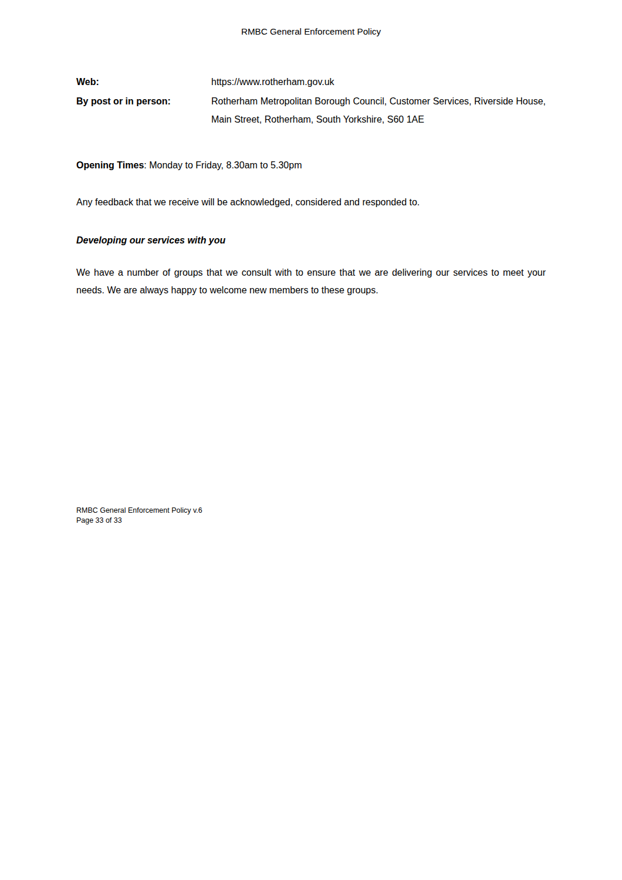RMBC General Enforcement Policy
Web:
https://www.rotherham.gov.uk
By post or in person:
Rotherham Metropolitan Borough Council, Customer Services, Riverside House, Main Street, Rotherham, South Yorkshire, S60 1AE
Opening Times: Monday to Friday, 8.30am to 5.30pm
Any feedback that we receive will be acknowledged, considered and responded to.
Developing our services with you
We have a number of groups that we consult with to ensure that we are delivering our services to meet your needs. We are always happy to welcome new members to these groups.
RMBC General Enforcement Policy v.6
Page 33 of 33